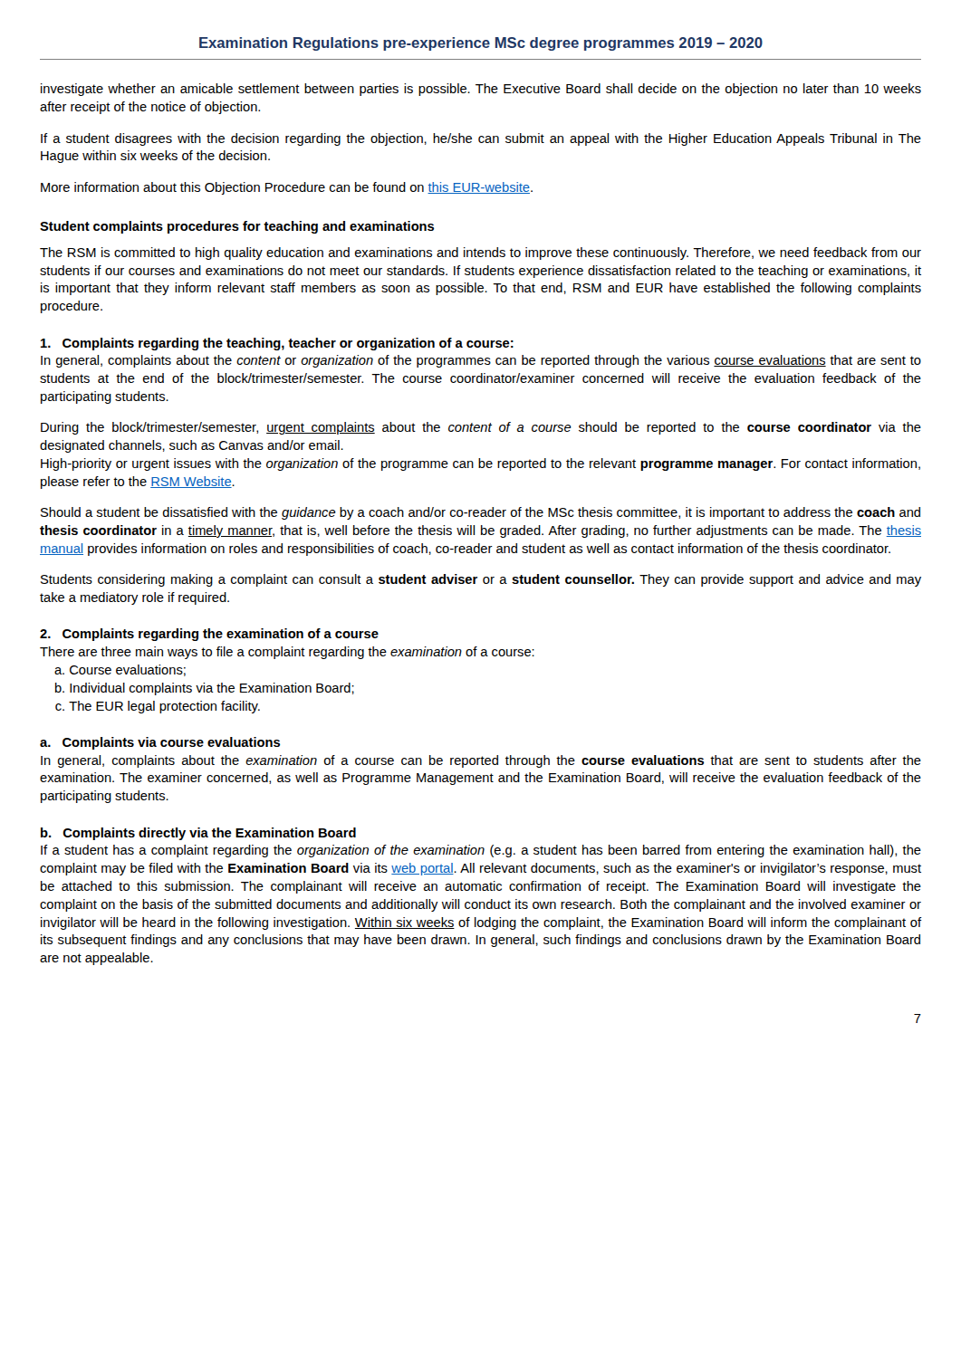Examination Regulations pre-experience MSc degree programmes 2019 – 2020
investigate whether an amicable settlement between parties is possible. The Executive Board shall decide on the objection no later than 10 weeks after receipt of the notice of objection.
If a student disagrees with the decision regarding the objection, he/she can submit an appeal with the Higher Education Appeals Tribunal in The Hague within six weeks of the decision.
More information about this Objection Procedure can be found on this EUR-website.
Student complaints procedures for teaching and examinations
The RSM is committed to high quality education and examinations and intends to improve these continuously. Therefore, we need feedback from our students if our courses and examinations do not meet our standards. If students experience dissatisfaction related to the teaching or examinations, it is important that they inform relevant staff members as soon as possible. To that end, RSM and EUR have established the following complaints procedure.
1. Complaints regarding the teaching, teacher or organization of a course:
In general, complaints about the content or organization of the programmes can be reported through the various course evaluations that are sent to students at the end of the block/trimester/semester. The course coordinator/examiner concerned will receive the evaluation feedback of the participating students.
During the block/trimester/semester, urgent complaints about the content of a course should be reported to the course coordinator via the designated channels, such as Canvas and/or email.
High-priority or urgent issues with the organization of the programme can be reported to the relevant programme manager. For contact information, please refer to the RSM Website.
Should a student be dissatisfied with the guidance by a coach and/or co-reader of the MSc thesis committee, it is important to address the coach and thesis coordinator in a timely manner, that is, well before the thesis will be graded. After grading, no further adjustments can be made. The thesis manual provides information on roles and responsibilities of coach, co-reader and student as well as contact information of the thesis coordinator.
Students considering making a complaint can consult a student adviser or a student counsellor. They can provide support and advice and may take a mediatory role if required.
2. Complaints regarding the examination of a course
There are three main ways to file a complaint regarding the examination of a course:
Course evaluations;
Individual complaints via the Examination Board;
The EUR legal protection facility.
a. Complaints via course evaluations
In general, complaints about the examination of a course can be reported through the course evaluations that are sent to students after the examination. The examiner concerned, as well as Programme Management and the Examination Board, will receive the evaluation feedback of the participating students.
b. Complaints directly via the Examination Board
If a student has a complaint regarding the organization of the examination (e.g. a student has been barred from entering the examination hall), the complaint may be filed with the Examination Board via its web portal. All relevant documents, such as the examiner's or invigilator’s response, must be attached to this submission. The complainant will receive an automatic confirmation of receipt. The Examination Board will investigate the complaint on the basis of the submitted documents and additionally will conduct its own research. Both the complainant and the involved examiner or invigilator will be heard in the following investigation. Within six weeks of lodging the complaint, the Examination Board will inform the complainant of its subsequent findings and any conclusions that may have been drawn. In general, such findings and conclusions drawn by the Examination Board are not appealable.
7